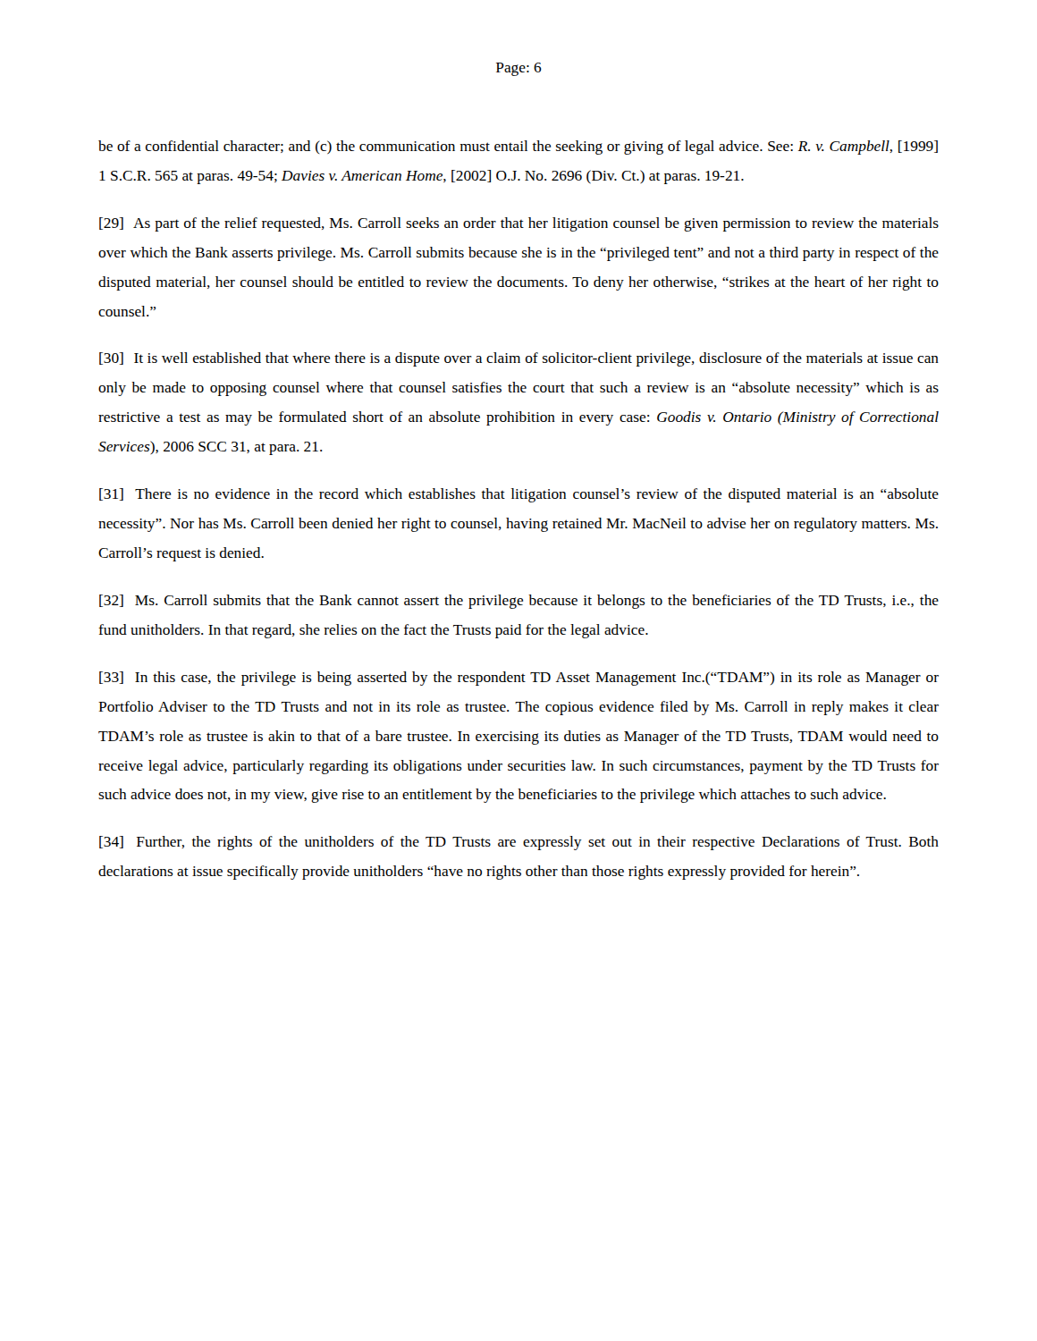Page: 6
be of a confidential character; and (c) the communication must entail the seeking or giving of legal advice. See: R. v. Campbell, [1999] 1 S.C.R. 565 at paras. 49-54; Davies v. American Home, [2002] O.J. No. 2696 (Div. Ct.) at paras. 19-21.
[29] As part of the relief requested, Ms. Carroll seeks an order that her litigation counsel be given permission to review the materials over which the Bank asserts privilege. Ms. Carroll submits because she is in the “privileged tent” and not a third party in respect of the disputed material, her counsel should be entitled to review the documents. To deny her otherwise, “strikes at the heart of her right to counsel.”
[30] It is well established that where there is a dispute over a claim of solicitor-client privilege, disclosure of the materials at issue can only be made to opposing counsel where that counsel satisfies the court that such a review is an “absolute necessity” which is as restrictive a test as may be formulated short of an absolute prohibition in every case: Goodis v. Ontario (Ministry of Correctional Services), 2006 SCC 31, at para. 21.
[31] There is no evidence in the record which establishes that litigation counsel’s review of the disputed material is an “absolute necessity”. Nor has Ms. Carroll been denied her right to counsel, having retained Mr. MacNeil to advise her on regulatory matters. Ms. Carroll’s request is denied.
[32] Ms. Carroll submits that the Bank cannot assert the privilege because it belongs to the beneficiaries of the TD Trusts, i.e., the fund unitholders. In that regard, she relies on the fact the Trusts paid for the legal advice.
[33] In this case, the privilege is being asserted by the respondent TD Asset Management Inc.(“TDAM”) in its role as Manager or Portfolio Adviser to the TD Trusts and not in its role as trustee. The copious evidence filed by Ms. Carroll in reply makes it clear TDAM’s role as trustee is akin to that of a bare trustee. In exercising its duties as Manager of the TD Trusts, TDAM would need to receive legal advice, particularly regarding its obligations under securities law. In such circumstances, payment by the TD Trusts for such advice does not, in my view, give rise to an entitlement by the beneficiaries to the privilege which attaches to such advice.
[34] Further, the rights of the unitholders of the TD Trusts are expressly set out in their respective Declarations of Trust. Both declarations at issue specifically provide unitholders “have no rights other than those rights expressly provided for herein”.